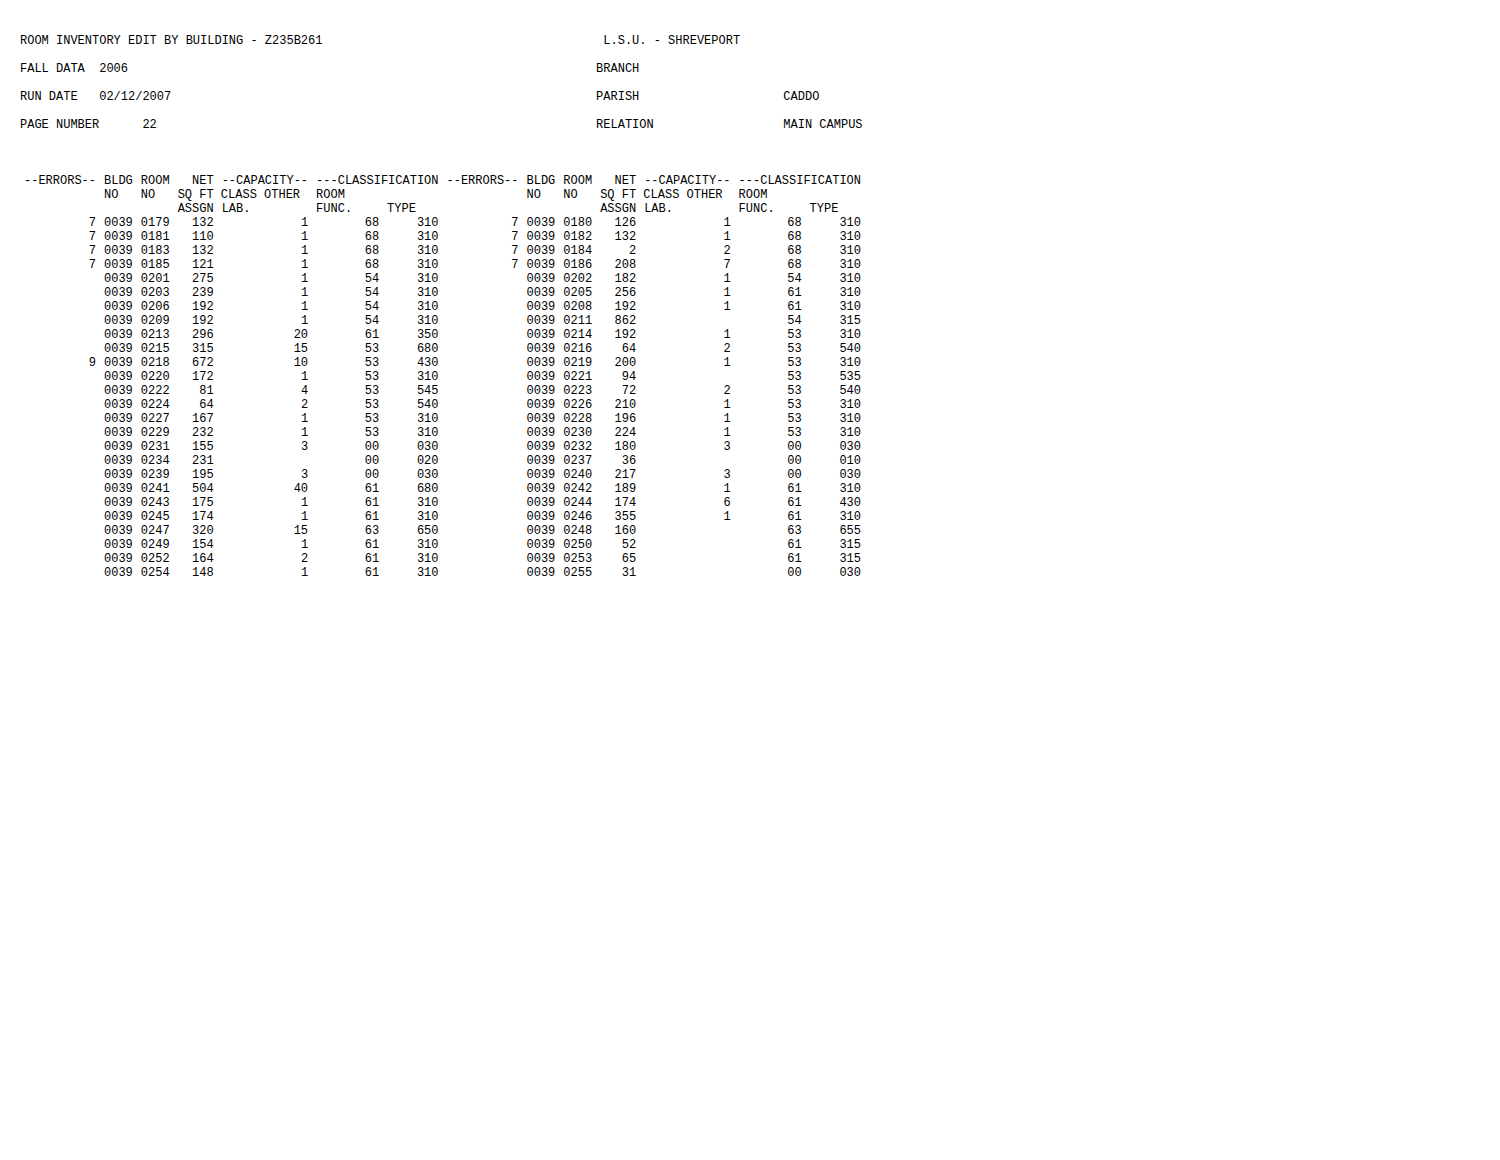ROOM INVENTORY EDIT BY BUILDING - Z235B261 L.S.U. - SHREVEPORT
FALL DATA 2006 BRANCH
RUN DATE 02/12/2007 PARISH CADDO
PAGE NUMBER 22 RELATION MAIN CAMPUS
| --ERRORS-- | BLDG | ROOM | NET | --CAPACITY-- | ---CLASSIFICATION | --ERRORS-- | BLDG | ROOM | NET | --CAPACITY-- | ---CLASSIFICATION |
| --- | --- | --- | --- | --- | --- | --- | --- | --- | --- | --- | --- |
| | NO | NO | SQ FT CLASS OTHER | ROOM | | NO | NO | SQ FT CLASS OTHER | ROOM |
| | | | ASSGN | LAB. | FUNC. | TYPE | | | | ASSGN | LAB. | FUNC. | TYPE |
| 7 | 0039 | 0179 | 132 | | 1 | 68 | 310 | 7 | 0039 | 0180 | 126 | | 1 | 68 | 310 |
| 7 | 0039 | 0181 | 110 | | 1 | 68 | 310 | 7 | 0039 | 0182 | 132 | | 1 | 68 | 310 |
| 7 | 0039 | 0183 | 132 | | 1 | 68 | 310 | 7 | 0039 | 0184 | 2 | | 2 | 68 | 310 |
| 7 | 0039 | 0185 | 121 | | 1 | 68 | 310 | 7 | 0039 | 0186 | 208 | | 7 | 68 | 310 |
| | 0039 | 0201 | 275 | | 1 | 54 | 310 | | 0039 | 0202 | 182 | | 1 | 54 | 310 |
| | 0039 | 0203 | 239 | | 1 | 54 | 310 | | 0039 | 0205 | 256 | | 1 | 61 | 310 |
| | 0039 | 0206 | 192 | | 1 | 54 | 310 | | 0039 | 0208 | 192 | | 1 | 61 | 310 |
| | 0039 | 0209 | 192 | | 1 | 54 | 310 | | 0039 | 0211 | 862 | | | 54 | 315 |
| | 0039 | 0213 | 296 | | 20 | 61 | 350 | | 0039 | 0214 | 192 | | 1 | 53 | 310 |
| | 0039 | 0215 | 315 | | 15 | 53 | 680 | | 0039 | 0216 | 64 | | 2 | 53 | 540 |
| 9 | 0039 | 0218 | 672 | | 10 | 53 | 430 | | 0039 | 0219 | 200 | | 1 | 53 | 310 |
| | 0039 | 0220 | 172 | | 1 | 53 | 310 | | 0039 | 0221 | 94 | | | 53 | 535 |
| | 0039 | 0222 | 81 | | 4 | 53 | 545 | | 0039 | 0223 | 72 | | 2 | 53 | 540 |
| | 0039 | 0224 | 64 | | 2 | 53 | 540 | | 0039 | 0226 | 210 | | 1 | 53 | 310 |
| | 0039 | 0227 | 167 | | 1 | 53 | 310 | | 0039 | 0228 | 196 | | 1 | 53 | 310 |
| | 0039 | 0229 | 232 | | 1 | 53 | 310 | | 0039 | 0230 | 224 | | 1 | 53 | 310 |
| | 0039 | 0231 | 155 | | 3 | 00 | 030 | | 0039 | 0232 | 180 | | 3 | 00 | 030 |
| | 0039 | 0234 | 231 | | | 00 | 020 | | 0039 | 0237 | 36 | | | 00 | 010 |
| | 0039 | 0239 | 195 | | 3 | 00 | 030 | | 0039 | 0240 | 217 | | 3 | 00 | 030 |
| | 0039 | 0241 | 504 | | 40 | 61 | 680 | | 0039 | 0242 | 189 | | 1 | 61 | 310 |
| | 0039 | 0243 | 175 | | 1 | 61 | 310 | | 0039 | 0244 | 174 | | 6 | 61 | 430 |
| | 0039 | 0245 | 174 | | 1 | 61 | 310 | | 0039 | 0246 | 355 | | 1 | 61 | 310 |
| | 0039 | 0247 | 320 | | 15 | 63 | 650 | | 0039 | 0248 | 160 | | | 63 | 655 |
| | 0039 | 0249 | 154 | | 1 | 61 | 310 | | 0039 | 0250 | 52 | | | 61 | 315 |
| | 0039 | 0252 | 164 | | 2 | 61 | 310 | | 0039 | 0253 | 65 | | | 61 | 315 |
| | 0039 | 0254 | 148 | | 1 | 61 | 310 | | 0039 | 0255 | 31 | | | 00 | 030 |